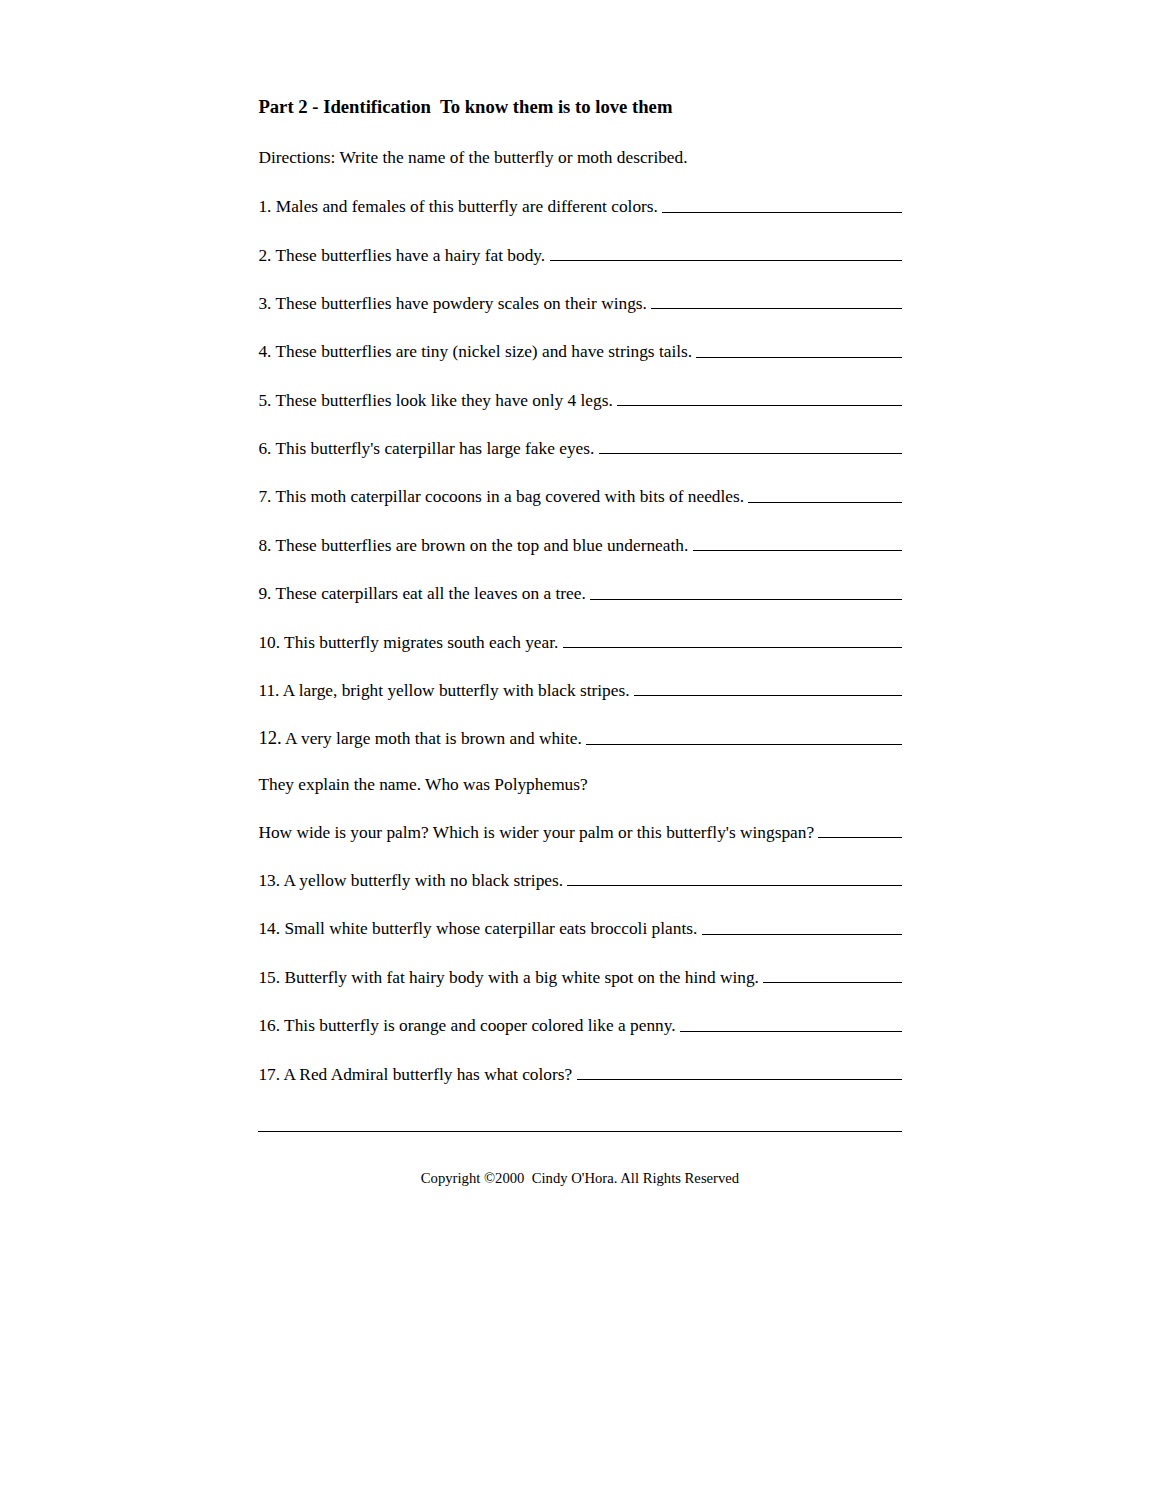Part 2 - Identification To know them is to love them
Directions: Write the name of the butterfly or moth described.
1. Males and females of this butterfly are different colors.
2. These butterflies have a hairy fat body.
3. These butterflies have powdery scales on their wings.
4. These butterflies are tiny (nickel size) and have strings tails.
5. These butterflies look like they have only 4 legs.
6. This butterfly's caterpillar has large fake eyes.
7. This moth caterpillar cocoons in a bag covered with bits of needles.
8. These butterflies are brown on the top and blue underneath.
9. These caterpillars eat all the leaves on a tree.
10. This butterfly migrates south each year.
11. A large, bright yellow butterfly with black stripes.
12. A very large moth that is brown and white.
They explain the name. Who was Polyphemus?
How wide is your palm? Which is wider your palm or this butterfly's wingspan?
13. A yellow butterfly with no black stripes.
14. Small white butterfly whose caterpillar eats broccoli plants.
15. Butterfly with fat hairy body with a big white spot on the hind wing.
16. This butterfly is orange and cooper colored like a penny.
17. A Red Admiral butterfly has what colors?
Copyright ©2000 Cindy O'Hora. All Rights Reserved